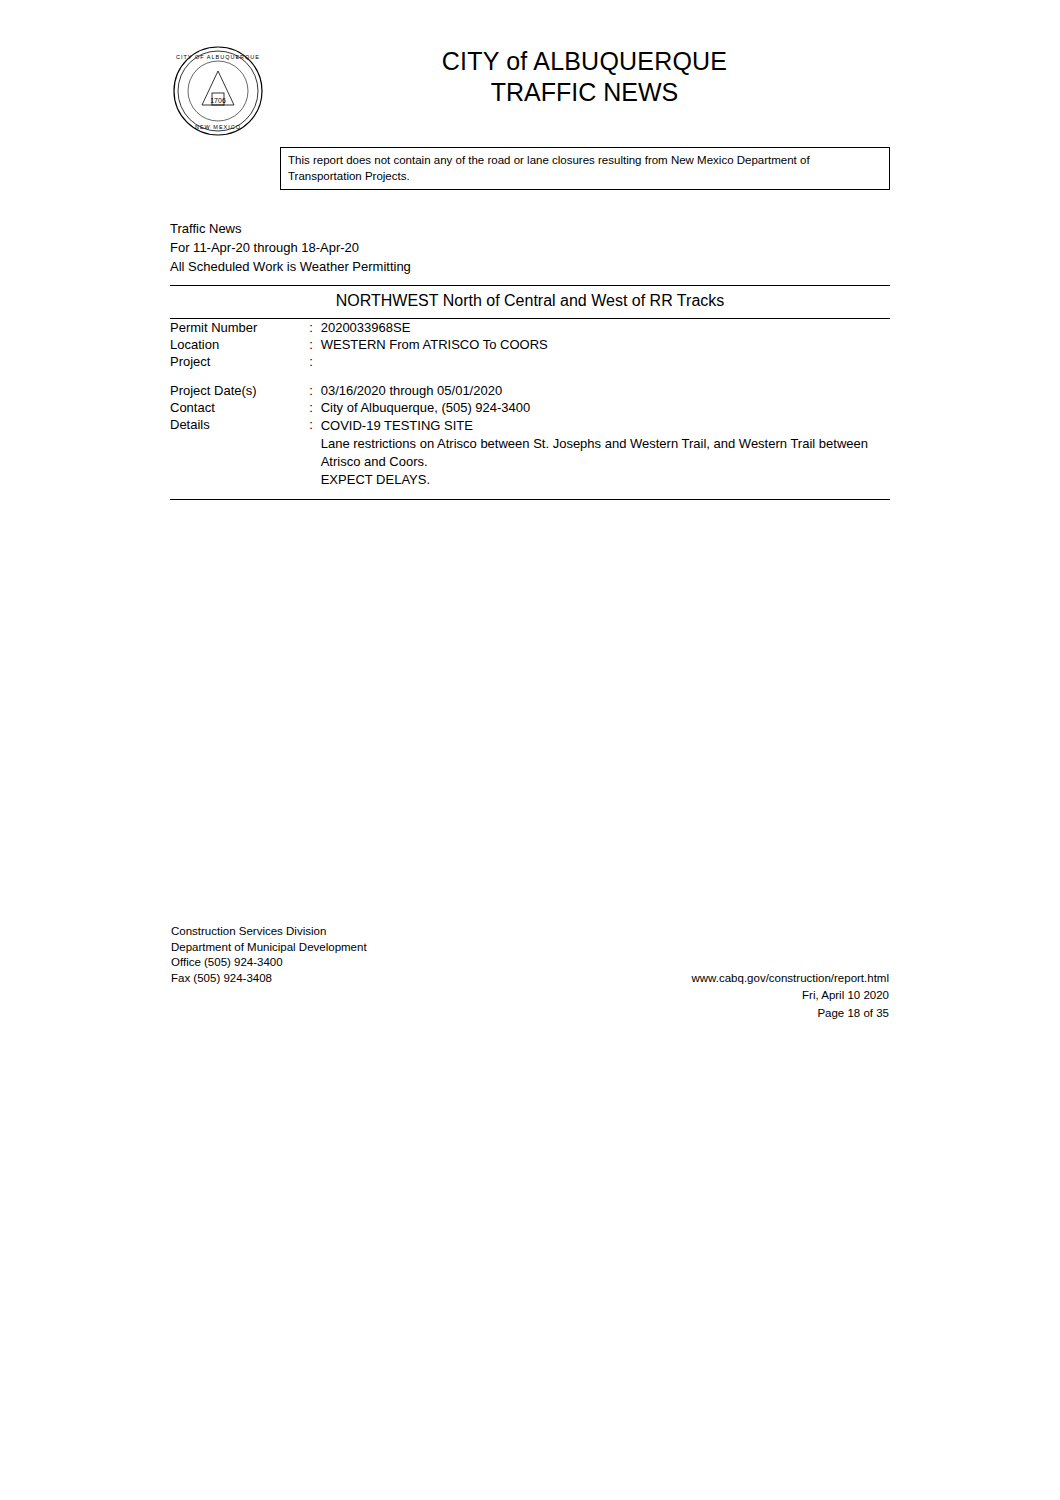1706 CITY OF ALBUQUERQUE NEW MEXICO
CITY of ALBUQUERQUE
TRAFFIC NEWS
This report does not contain any of the road or lane closures resulting from New Mexico Department of Transportation Projects.
Traffic News
For 11-Apr-20 through 18-Apr-20
All Scheduled Work is Weather Permitting
NORTHWEST North of Central and West of RR Tracks
| Permit Number | : | 2020033968SE |
| Location | : | WESTERN From ATRISCO To COORS |
| Project | : | |
| Project Date(s) | : | 03/16/2020 through 05/01/2020 |
| Contact | : | City of Albuquerque, (505) 924-3400 |
| Details | : | COVID-19 TESTING SITE Lane restrictions on Atrisco between St. Josephs and Western Trail, and Western Trail between Atrisco and Coors. EXPECT DELAYS. |
| Construction Services Division Department of Municipal Development Office (505) 924-3400 Fax (505) 924-3408 | www.cabq.gov/construction/report.html |
| | Fri, April 10 2020 Page 18 of 35 |